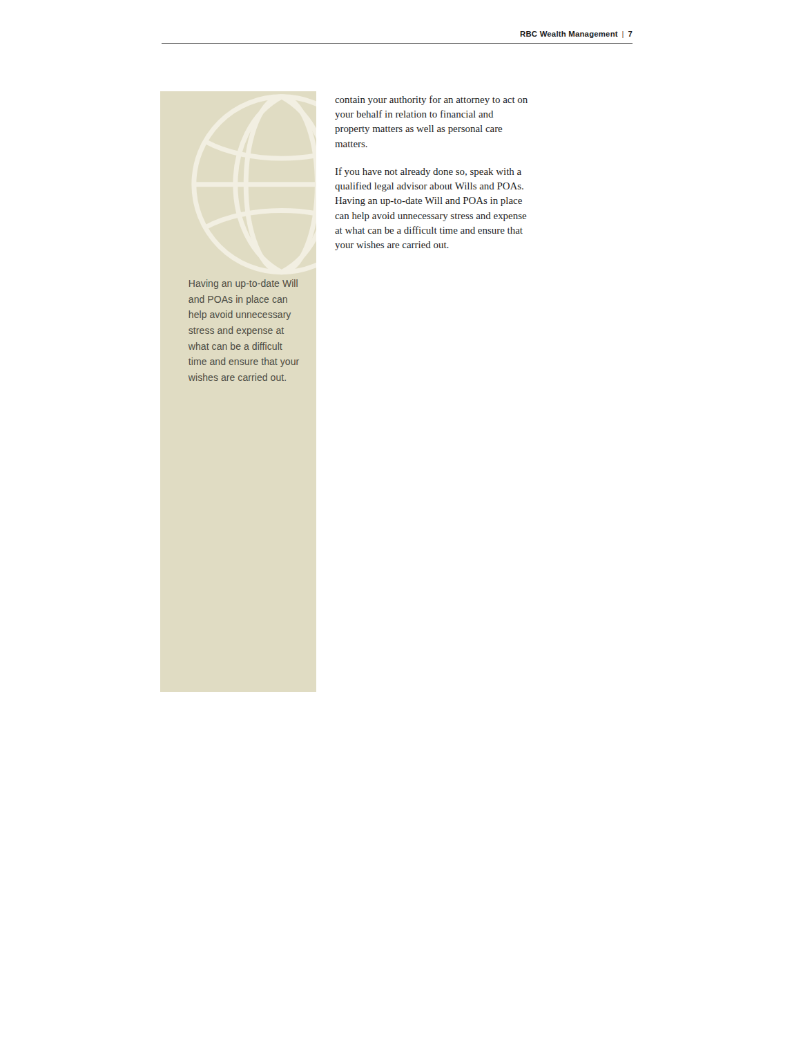RBC Wealth Management | 7
Having an up-to-date Will and POAs in place can help avoid unnecessary stress and expense at what can be a difficult time and ensure that your wishes are carried out.
contain your authority for an attorney to act on your behalf in relation to financial and property matters as well as personal care matters.
If you have not already done so, speak with a qualified legal advisor about Wills and POAs. Having an up-to-date Will and POAs in place can help avoid unnecessary stress and expense at what can be a difficult time and ensure that your wishes are carried out.